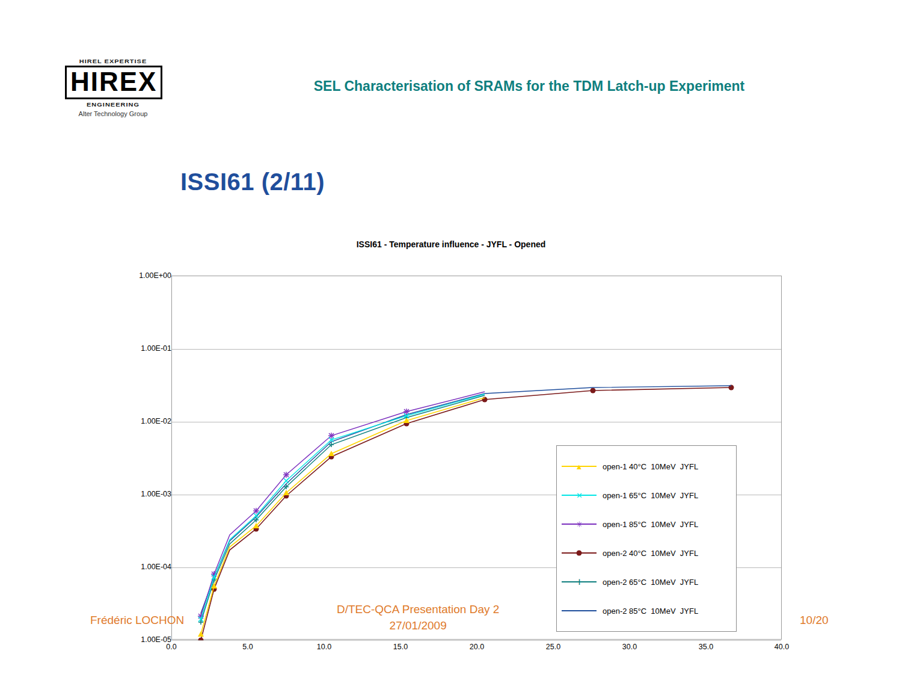HIREL EXPERTISE
HIREX
ENGINEERING
Alter Technology Group
SEL Characterisation of SRAMs for the TDM Latch-up Experiment
ISSI61 (2/11)
ISSI61 - Temperature influence - JYFL - Opened
1.00E+00
1.00E-01
1.00E-02
1.00E-03
1.00E-04
1.00E-05
1.00E-06
0.0
5.0
10.0
15.0
20.0
25.0
30.0
35.0
40.0
▲ open-1 40°C 10MeV JYFL
✕ open-1 65°C 10MeV JYFL
✳ open-1 85°C 10MeV JYFL
open-2 40°C 10MeV JYFL
✛ open-2 65°C 10MeV JYFL
open-2 85°C 10MeV JYFL
Frédéric LOCHON
D/TEC-QCA Presentation Day 2
27/01/2009
10/20